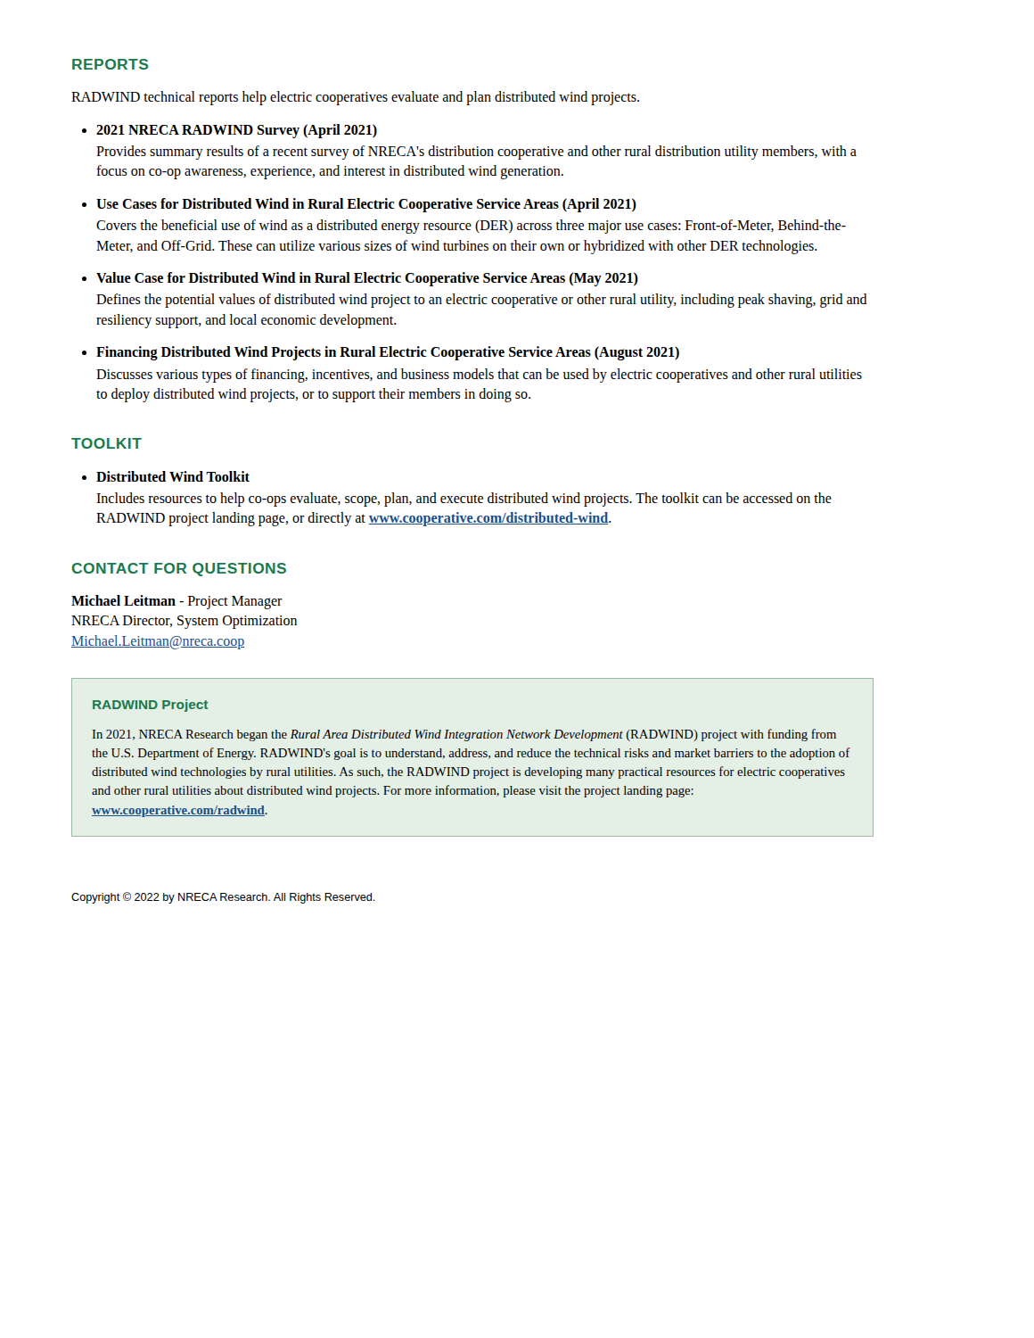REPORTS
RADWIND technical reports help electric cooperatives evaluate and plan distributed wind projects.
2021 NRECA RADWIND Survey (April 2021)
Provides summary results of a recent survey of NRECA's distribution cooperative and other rural distribution utility members, with a focus on co-op awareness, experience, and interest in distributed wind generation.
Use Cases for Distributed Wind in Rural Electric Cooperative Service Areas (April 2021)
Covers the beneficial use of wind as a distributed energy resource (DER) across three major use cases: Front-of-Meter, Behind-the-Meter, and Off-Grid. These can utilize various sizes of wind turbines on their own or hybridized with other DER technologies.
Value Case for Distributed Wind in Rural Electric Cooperative Service Areas (May 2021)
Defines the potential values of distributed wind project to an electric cooperative or other rural utility, including peak shaving, grid and resiliency support, and local economic development.
Financing Distributed Wind Projects in Rural Electric Cooperative Service Areas (August 2021)
Discusses various types of financing, incentives, and business models that can be used by electric cooperatives and other rural utilities to deploy distributed wind projects, or to support their members in doing so.
TOOLKIT
Distributed Wind Toolkit
Includes resources to help co-ops evaluate, scope, plan, and execute distributed wind projects. The toolkit can be accessed on the RADWIND project landing page, or directly at www.cooperative.com/distributed-wind.
CONTACT FOR QUESTIONS
Michael Leitman - Project Manager
NRECA Director, System Optimization
Michael.Leitman@nreca.coop
RADWIND Project
In 2021, NRECA Research began the Rural Area Distributed Wind Integration Network Development (RADWIND) project with funding from the U.S. Department of Energy. RADWIND's goal is to understand, address, and reduce the technical risks and market barriers to the adoption of distributed wind technologies by rural utilities. As such, the RADWIND project is developing many practical resources for electric cooperatives and other rural utilities about distributed wind projects. For more information, please visit the project landing page: www.cooperative.com/radwind.
Copyright © 2022 by NRECA Research. All Rights Reserved.